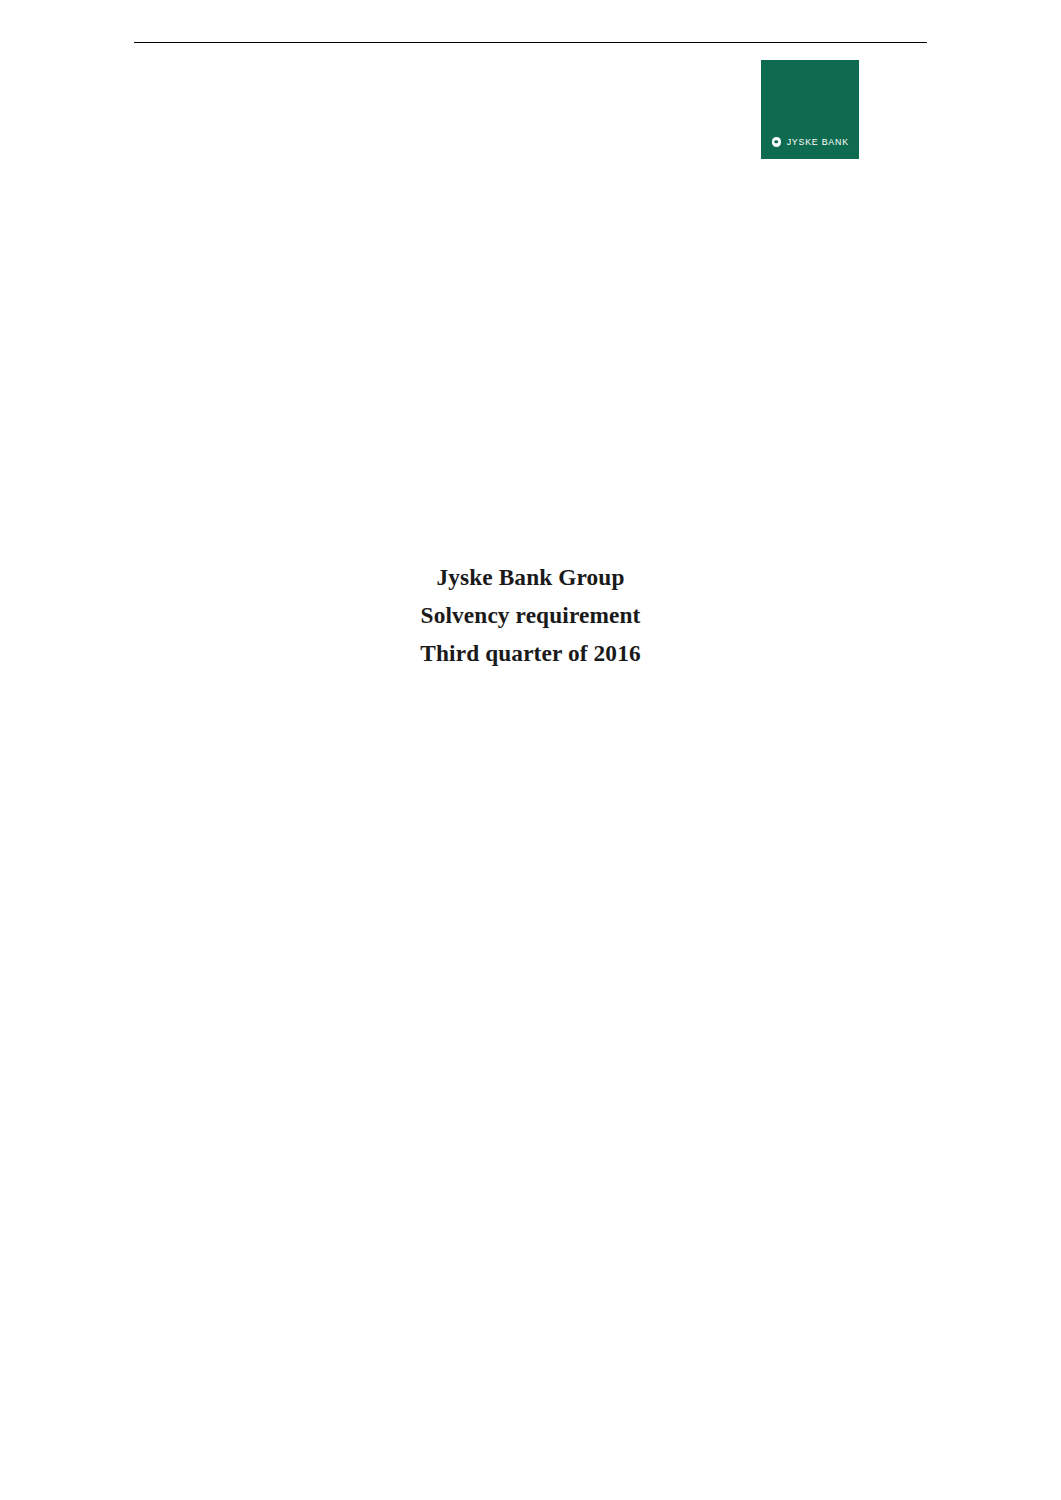JYSKE BANK
Jyske Bank Group
Solvency requirement
Third quarter of 2016